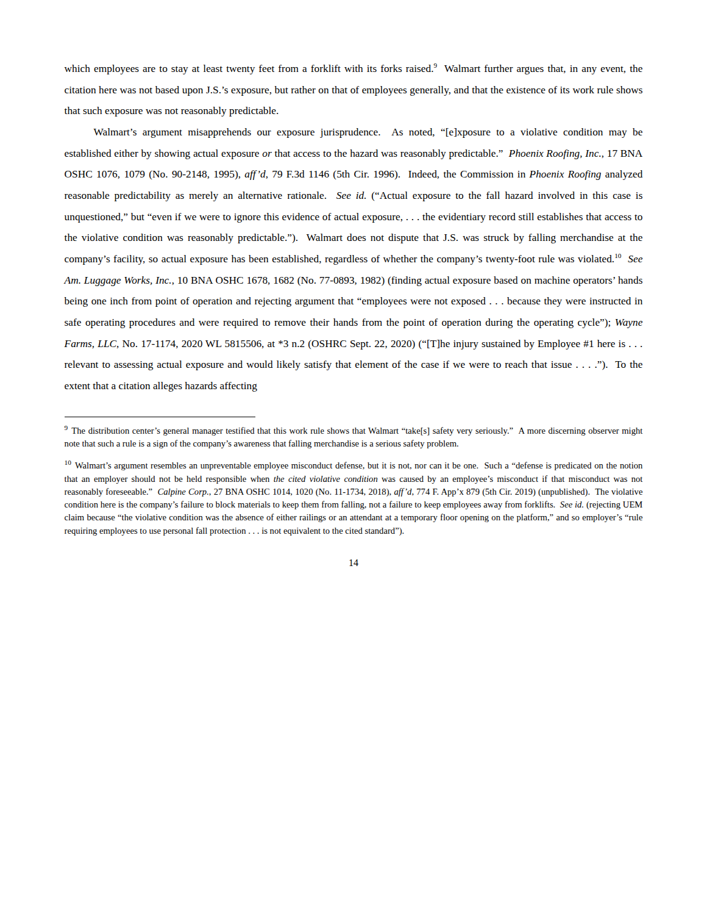which employees are to stay at least twenty feet from a forklift with its forks raised.9 Walmart further argues that, in any event, the citation here was not based upon J.S.’s exposure, but rather on that of employees generally, and that the existence of its work rule shows that such exposure was not reasonably predictable.
Walmart’s argument misapprehends our exposure jurisprudence. As noted, “[e]xposure to a violative condition may be established either by showing actual exposure or that access to the hazard was reasonably predictable.” Phoenix Roofing, Inc., 17 BNA OSHC 1076, 1079 (No. 90-2148, 1995), aff’d, 79 F.3d 1146 (5th Cir. 1996). Indeed, the Commission in Phoenix Roofing analyzed reasonable predictability as merely an alternative rationale. See id. (“Actual exposure to the fall hazard involved in this case is unquestioned,” but “even if we were to ignore this evidence of actual exposure, . . . the evidentiary record still establishes that access to the violative condition was reasonably predictable.”). Walmart does not dispute that J.S. was struck by falling merchandise at the company’s facility, so actual exposure has been established, regardless of whether the company’s twenty-foot rule was violated.10 See Am. Luggage Works, Inc., 10 BNA OSHC 1678, 1682 (No. 77-0893, 1982) (finding actual exposure based on machine operators’ hands being one inch from point of operation and rejecting argument that “employees were not exposed . . . because they were instructed in safe operating procedures and were required to remove their hands from the point of operation during the operating cycle”); Wayne Farms, LLC, No. 17-1174, 2020 WL 5815506, at *3 n.2 (OSHRC Sept. 22, 2020) (“[T]he injury sustained by Employee #1 here is . . . relevant to assessing actual exposure and would likely satisfy that element of the case if we were to reach that issue . . . .”). To the extent that a citation alleges hazards affecting
9 The distribution center’s general manager testified that this work rule shows that Walmart “take[s] safety very seriously.” A more discerning observer might note that such a rule is a sign of the company’s awareness that falling merchandise is a serious safety problem.
10 Walmart’s argument resembles an unpreventable employee misconduct defense, but it is not, nor can it be one. Such a “defense is predicated on the notion that an employer should not be held responsible when the cited violative condition was caused by an employee’s misconduct if that misconduct was not reasonably foreseeable.” Calpine Corp., 27 BNA OSHC 1014, 1020 (No. 11-1734, 2018), aff’d, 774 F. App’x 879 (5th Cir. 2019) (unpublished). The violative condition here is the company’s failure to block materials to keep them from falling, not a failure to keep employees away from forklifts. See id. (rejecting UEM claim because “the violative condition was the absence of either railings or an attendant at a temporary floor opening on the platform,” and so employer’s “rule requiring employees to use personal fall protection . . . is not equivalent to the cited standard”).
14